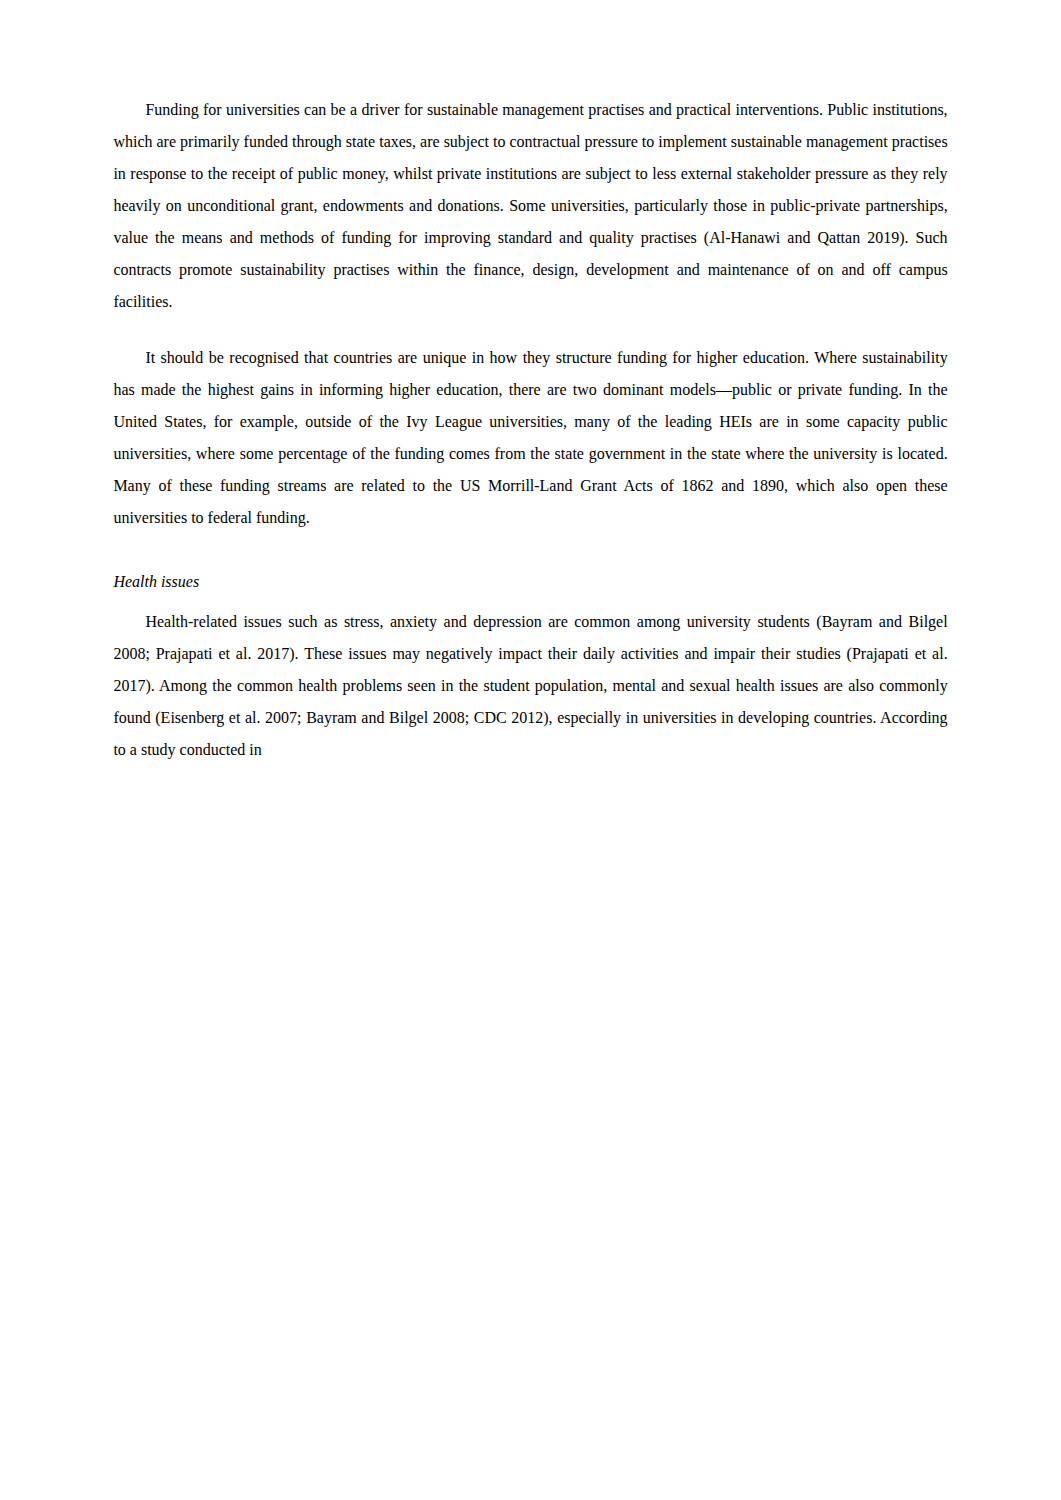Funding for universities can be a driver for sustainable management practises and practical interventions. Public institutions, which are primarily funded through state taxes, are subject to contractual pressure to implement sustainable management practises in response to the receipt of public money, whilst private institutions are subject to less external stakeholder pressure as they rely heavily on unconditional grant, endowments and donations. Some universities, particularly those in public-private partnerships, value the means and methods of funding for improving standard and quality practises (Al-Hanawi and Qattan 2019). Such contracts promote sustainability practises within the finance, design, development and maintenance of on and off campus facilities.
It should be recognised that countries are unique in how they structure funding for higher education. Where sustainability has made the highest gains in informing higher education, there are two dominant models—public or private funding. In the United States, for example, outside of the Ivy League universities, many of the leading HEIs are in some capacity public universities, where some percentage of the funding comes from the state government in the state where the university is located. Many of these funding streams are related to the US Morrill-Land Grant Acts of 1862 and 1890, which also open these universities to federal funding.
Health issues
Health-related issues such as stress, anxiety and depression are common among university students (Bayram and Bilgel 2008; Prajapati et al. 2017). These issues may negatively impact their daily activities and impair their studies (Prajapati et al. 2017). Among the common health problems seen in the student population, mental and sexual health issues are also commonly found (Eisenberg et al. 2007; Bayram and Bilgel 2008; CDC 2012), especially in universities in developing countries. According to a study conducted in